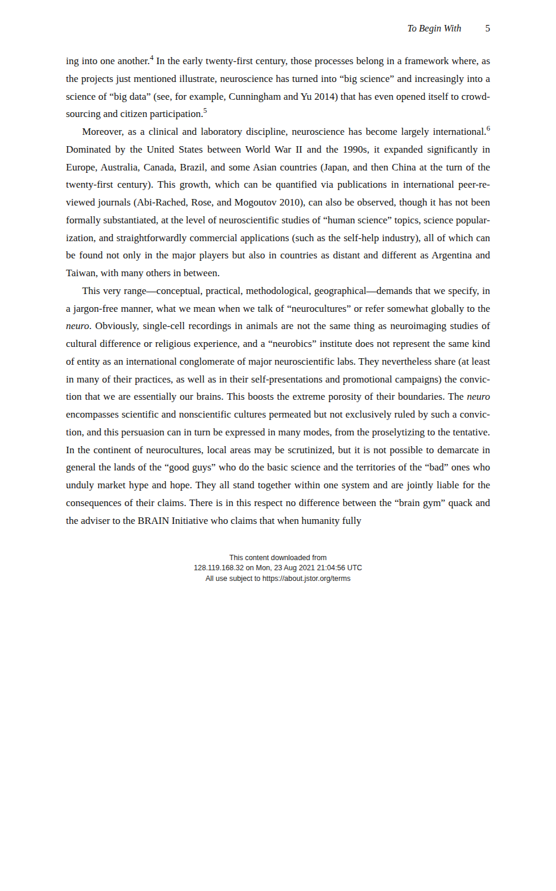To Begin With 5
ing into one another.4 In the early twenty-first century, those processes belong in a framework where, as the projects just mentioned illustrate, neuroscience has turned into “big science” and increasingly into a science of “big data” (see, for example, Cunningham and Yu 2014) that has even opened itself to crowdsourcing and citizen participation.5
Moreover, as a clinical and laboratory discipline, neuroscience has become largely international.6 Dominated by the United States between World War II and the 1990s, it expanded significantly in Europe, Australia, Canada, Brazil, and some Asian countries (Japan, and then China at the turn of the twenty-first century). This growth, which can be quantified via publications in international peer-reviewed journals (Abi-Rached, Rose, and Mogoutov 2010), can also be observed, though it has not been formally substantiated, at the level of neuroscientific studies of “human science” topics, science popularization, and straightforwardly commercial applications (such as the self-help industry), all of which can be found not only in the major players but also in countries as distant and different as Argentina and Taiwan, with many others in between.
This very range—conceptual, practical, methodological, geographical—demands that we specify, in a jargon-free manner, what we mean when we talk of “neurocultures” or refer somewhat globally to the neuro. Obviously, single-cell recordings in animals are not the same thing as neuroimaging studies of cultural difference or religious experience, and a “neurobics” institute does not represent the same kind of entity as an international conglomerate of major neuroscientific labs. They nevertheless share (at least in many of their practices, as well as in their self-presentations and promotional campaigns) the conviction that we are essentially our brains. This boosts the extreme porosity of their boundaries. The neuro encompasses scientific and nonscientific cultures permeated but not exclusively ruled by such a conviction, and this persuasion can in turn be expressed in many modes, from the proselytizing to the tentative. In the continent of neurocultures, local areas may be scrutinized, but it is not possible to demarcate in general the lands of the “good guys” who do the basic science and the territories of the “bad” ones who unduly market hype and hope. They all stand together within one system and are jointly liable for the consequences of their claims. There is in this respect no difference between the “brain gym” quack and the adviser to the BRAIN Initiative who claims that when humanity fully
This content downloaded from
128.119.168.32 on Mon, 23 Aug 2021 21:04:56 UTC
All use subject to https://about.jstor.org/terms